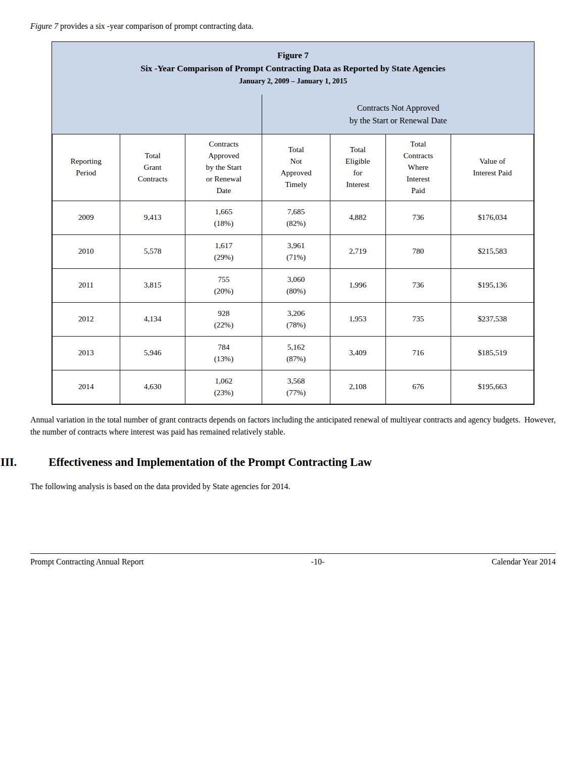Figure 7 provides a six -year comparison of prompt contracting data.
| Figure 7 Six -Year Comparison of Prompt Contracting Data as Reported by State Agencies January 2, 2009 – January 1, 2015 |
| | Contracts Not Approved by the Start or Renewal Date |
| Reporting Period | Total Grant Contracts | Contracts Approved by the Start or Renewal Date | Total Not Approved Timely | Total Eligible for Interest | Total Contracts Where Interest Paid | Value of Interest Paid |
| 2009 | 9,413 | 1,665 (18%) | 7,685 (82%) | 4,882 | 736 | $176,034 |
| 2010 | 5,578 | 1,617 (29%) | 3,961 (71%) | 2,719 | 780 | $215,583 |
| 2011 | 3,815 | 755 (20%) | 3,060 (80%) | 1,996 | 736 | $195,136 |
| 2012 | 4,134 | 928 (22%) | 3,206 (78%) | 1,953 | 735 | $237,538 |
| 2013 | 5,946 | 784 (13%) | 5,162 (87%) | 3,409 | 716 | $185,519 |
| 2014 | 4,630 | 1,062 (23%) | 3,568 (77%) | 2,108 | 676 | $195,663 |
Annual variation in the total number of grant contracts depends on factors including the anticipated renewal of multiyear contracts and agency budgets. However, the number of contracts where interest was paid has remained relatively stable.
III. Effectiveness and Implementation of the Prompt Contracting Law
The following analysis is based on the data provided by State agencies for 2014.
Prompt Contracting Annual Report
-10-
Calendar Year 2014